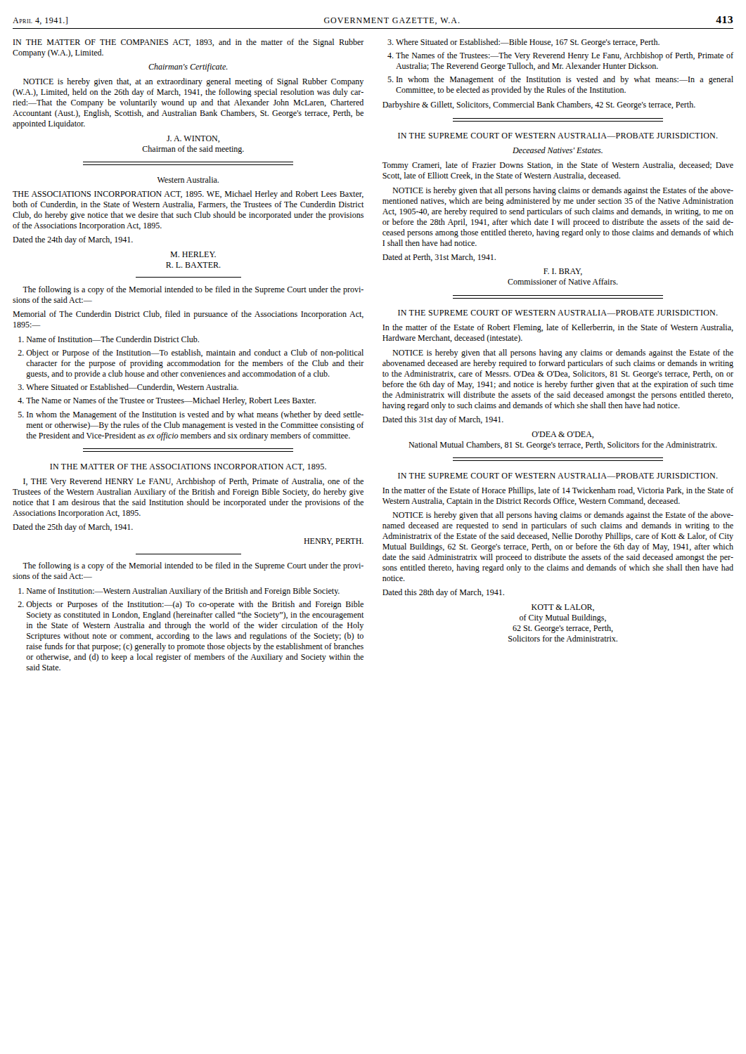April 4, 1941.] Government Gazette, W.A. 413
IN THE MATTER OF THE COMPANIES ACT, 1893, and in the matter of the Signal Rubber Company (W.A.), Limited.
Chairman's Certificate.
NOTICE is hereby given that, at an extraordinary general meeting of Signal Rubber Company (W.A.), Limited, held on the 26th day of March, 1941, the following special resolution was duly carried:—That the Company be voluntarily wound up and that Alexander John McLaren, Chartered Accountant (Aust.), English, Scottish, and Australian Bank Chambers, St. George's terrace, Perth, be appointed Liquidator.
J. A. WINTON, Chairman of the said meeting.
Western Australia.
THE ASSOCIATIONS INCORPORATION ACT, 1895. WE, Michael Herley and Robert Lees Baxter, both of Cunderdin, in the State of Western Australia, Farmers, the Trustees of The Cunderdin District Club, do hereby give notice that we desire that such Club should be incorporated under the provisions of the Associations Incorporation Act, 1895.
Dated the 24th day of March, 1941.
M. HERLEY. R. L. BAXTER.
The following is a copy of the Memorial intended to be filed in the Supreme Court under the provisions of the said Act:—
Memorial of The Cunderdin District Club, filed in pursuance of the Associations Incorporation Act, 1895:—
Name of Institution—The Cunderdin District Club.
Object or Purpose of the Institution—To establish, maintain and conduct a Club of non-political character for the purpose of providing accommodation for the members of the Club and their guests, and to provide a club house and other conveniences and accommodation of a club.
Where Situated or Established—Cunderdin, Western Australia.
The Name or Names of the Trustee or Trustees—Michael Herley, Robert Lees Baxter.
In whom the Management of the Institution is vested and by what means (whether by deed settlement or otherwise)—By the rules of the Club management is vested in the Committee consisting of the President and Vice-President as ex officio members and six ordinary members of committee.
IN THE MATTER OF THE ASSOCIATIONS INCORPORATION ACT, 1895.
I, THE Very Reverend HENRY Le FANU, Archbishop of Perth, Primate of Australia, one of the Trustees of the Western Australian Auxiliary of the British and Foreign Bible Society, do hereby give notice that I am desirous that the said Institution should be incorporated under the provisions of the Associations Incorporation Act, 1895.
Dated the 25th day of March, 1941.
HENRY, PERTH.
The following is a copy of the Memorial intended to be filed in the Supreme Court under the provisions of the said Act:—
Name of Institution:—Western Australian Auxiliary of the British and Foreign Bible Society.
Objects or Purposes of the Institution:—(a) To co-operate with the British and Foreign Bible Society as constituted in London, England (hereinafter called “the Society”), in the encouragement in the State of Western Australia and through the world of the wider circulation of the Holy Scriptures without note or comment, according to the laws and regulations of the Society; (b) to raise funds for that purpose; (c) generally to promote those objects by the establishment of branches or otherwise, and (d) to keep a local register of members of the Auxiliary and Society within the said State.
Where Situated or Established:—Bible House, 167 St. George's terrace, Perth.
The Names of the Trustees:—The Very Reverend Henry Le Fanu, Archbishop of Perth, Primate of Australia; The Reverend George Tulloch, and Mr. Alexander Hunter Dickson.
In whom the Management of the Institution is vested and by what means:—In a general Committee, to be elected as provided by the Rules of the Institution.
Darbyshire & Gillett, Solicitors, Commercial Bank Chambers, 42 St. George's terrace, Perth.
IN THE SUPREME COURT OF WESTERN AUSTRALIA—PROBATE JURISDICTION.
Deceased Natives' Estates.
Tommy Crameri, late of Frazier Downs Station, in the State of Western Australia, deceased; Dave Scott, late of Elliott Creek, in the State of Western Australia, deceased.
NOTICE is hereby given that all persons having claims or demands against the Estates of the above-mentioned natives, which are being administered by me under section 35 of the Native Administration Act, 1905-40, are hereby required to send particulars of such claims and demands, in writing, to me on or before the 28th April, 1941, after which date I will proceed to distribute the assets of the said deceased persons among those entitled thereto, having regard only to those claims and demands of which I shall then have had notice.
Dated at Perth, 31st March, 1941.
F. I. BRAY, Commissioner of Native Affairs.
IN THE SUPREME COURT OF WESTERN AUSTRALIA—PROBATE JURISDICTION.
In the matter of the Estate of Robert Fleming, late of Kellerberrin, in the State of Western Australia, Hardware Merchant, deceased (intestate).
NOTICE is hereby given that all persons having any claims or demands against the Estate of the abovenamed deceased are hereby required to forward particulars of such claims or demands in writing to the Administratrix, care of Messrs. O'Dea & O'Dea, Solicitors, 81 St. George's terrace, Perth, on or before the 6th day of May, 1941; and notice is hereby further given that at the expiration of such time the Administratrix will distribute the assets of the said deceased amongst the persons entitled thereto, having regard only to such claims and demands of which she shall then have had notice.
Dated this 31st day of March, 1941.
O'DEA & O'DEA, National Mutual Chambers, 81 St. George's terrace, Perth, Solicitors for the Administratrix.
IN THE SUPREME COURT OF WESTERN AUSTRALIA—PROBATE JURISDICTION.
In the matter of the Estate of Horace Phillips, late of 14 Twickenham road, Victoria Park, in the State of Western Australia, Captain in the District Records Office, Western Command, deceased.
NOTICE is hereby given that all persons having claims or demands against the Estate of the abovenamed deceased are requested to send in particulars of such claims and demands in writing to the Administratrix of the Estate of the said deceased, Nellie Dorothy Phillips, care of Kott & Lalor, of City Mutual Buildings, 62 St. George's terrace, Perth, on or before the 6th day of May, 1941, after which date the said Administratrix will proceed to distribute the assets of the said deceased amongst the persons entitled thereto, having regard only to the claims and demands of which she shall then have had notice.
Dated this 28th day of March, 1941.
KOTT & LALOR, of City Mutual Buildings, 62 St. George's terrace, Perth, Solicitors for the Administratrix.